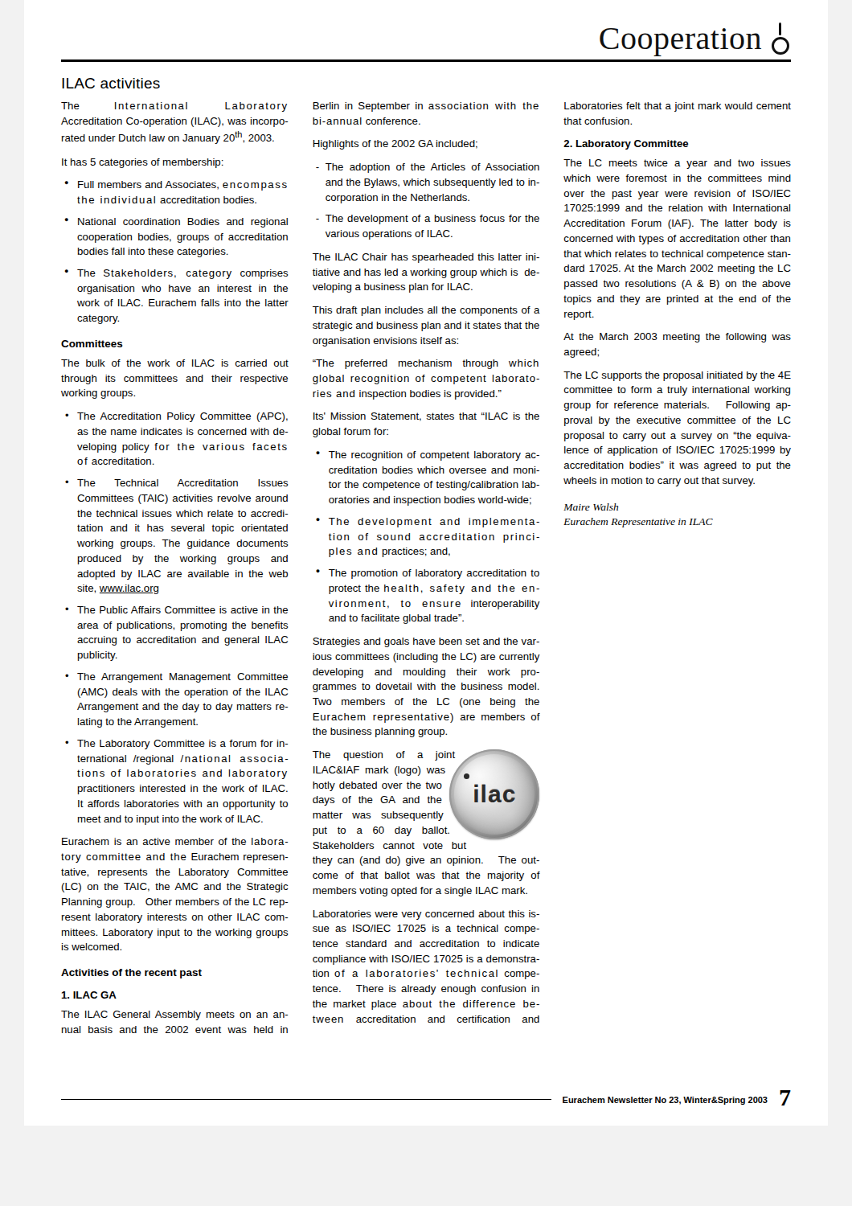Cooperation
ILAC activities
The International Laboratory Accreditation Co-operation (ILAC), was incorporated under Dutch law on January 20th, 2003.
It has 5 categories of membership:
Full members and Associates, encompass the individual accreditation bodies.
National coordination Bodies and regional cooperation bodies, groups of accreditation bodies fall into these categories.
The Stakeholders, category comprises organisation who have an interest in the work of ILAC. Eurachem falls into the latter category.
Committees
The bulk of the work of ILAC is carried out through its committees and their respective working groups.
The Accreditation Policy Committee (APC), as the name indicates is concerned with developing policy for the various facets of accreditation.
The Technical Accreditation Issues Committees (TAIC) activities revolve around the technical issues which relate to accreditation and it has several topic orientated working groups. The guidance documents produced by the working groups and adopted by ILAC are available in the web site, www.ilac.org
The Public Affairs Committee is active in the area of publications, promoting the benefits accruing to accreditation and general ILAC publicity.
The Arrangement Management Committee (AMC) deals with the operation of the ILAC Arrangement and the day to day matters relating to the Arrangement.
The Laboratory Committee is a forum for international /regional /national associations of laboratories and laboratory practitioners interested in the work of ILAC. It affords laboratories with an opportunity to meet and to input into the work of ILAC.
Eurachem is an active member of the laboratory committee and the Eurachem representative, represents the Laboratory Committee (LC) on the TAIC, the AMC and the Strategic Planning group. Other members of the LC represent laboratory interests on other ILAC committees. Laboratory input to the working groups is welcomed.
Activities of the recent past
1. ILAC GA
The ILAC General Assembly meets on an annual basis and the 2002 event was held in Berlin in September in association with the bi-annual conference.
Highlights of the 2002 GA included;
The adoption of the Articles of Association and the Bylaws, which subsequently led to incorporation in the Netherlands.
The development of a business focus for the various operations of ILAC.
The ILAC Chair has spearheaded this latter initiative and has led a working group which is developing a business plan for ILAC.
This draft plan includes all the components of a strategic and business plan and it states that the organisation envisions itself as:
“The preferred mechanism through which global recognition of competent laboratories and inspection bodies is provided.”
Its' Mission Statement, states that “ILAC is the global forum for:
The recognition of competent laboratory accreditation bodies which oversee and monitor the competence of testing/calibration laboratories and inspection bodies world-wide;
The development and implementation of sound accreditation principles and practices; and,
The promotion of laboratory accreditation to protect the health, safety and the environment, to ensure interoperability and to facilitate global trade”.
Strategies and goals have been set and the various committees (including the LC) are currently developing and moulding their work programmes to dovetail with the business model. Two members of the LC (one being the Eurachem representative) are members of the business planning group.
ilac
The question of a joint ILAC&IAF mark (logo) was hotly debated over the two days of the GA and the matter was subsequently put to a 60 day ballot. Stakeholders cannot vote but they can (and do) give an opinion. The outcome of that ballot was that the majority of members voting opted for a single ILAC mark.
Laboratories were very concerned about this issue as ISO/IEC 17025 is a technical competence standard and accreditation to indicate compliance with ISO/IEC 17025 is a demonstration of a laboratories' technical competence. There is already enough confusion in the market place about the difference between accreditation and certification and Laboratories felt that a joint mark would cement that confusion.
2. Laboratory Committee
The LC meets twice a year and two issues which were foremost in the committees mind over the past year were revision of ISO/IEC 17025:1999 and the relation with International Accreditation Forum (IAF). The latter body is concerned with types of accreditation other than that which relates to technical competence standard 17025. At the March 2002 meeting the LC passed two resolutions (A & B) on the above topics and they are printed at the end of the report.
At the March 2003 meeting the following was agreed;
The LC supports the proposal initiated by the 4E committee to form a truly international working group for reference materials. Following approval by the executive committee of the LC proposal to carry out a survey on “the equivalence of application of ISO/IEC 17025:1999 by accreditation bodies” it was agreed to put the wheels in motion to carry out that survey.
Maire Walsh
Eurachem Representative in ILAC
Eurachem Newsletter No 23, Winter&Spring 2003
7